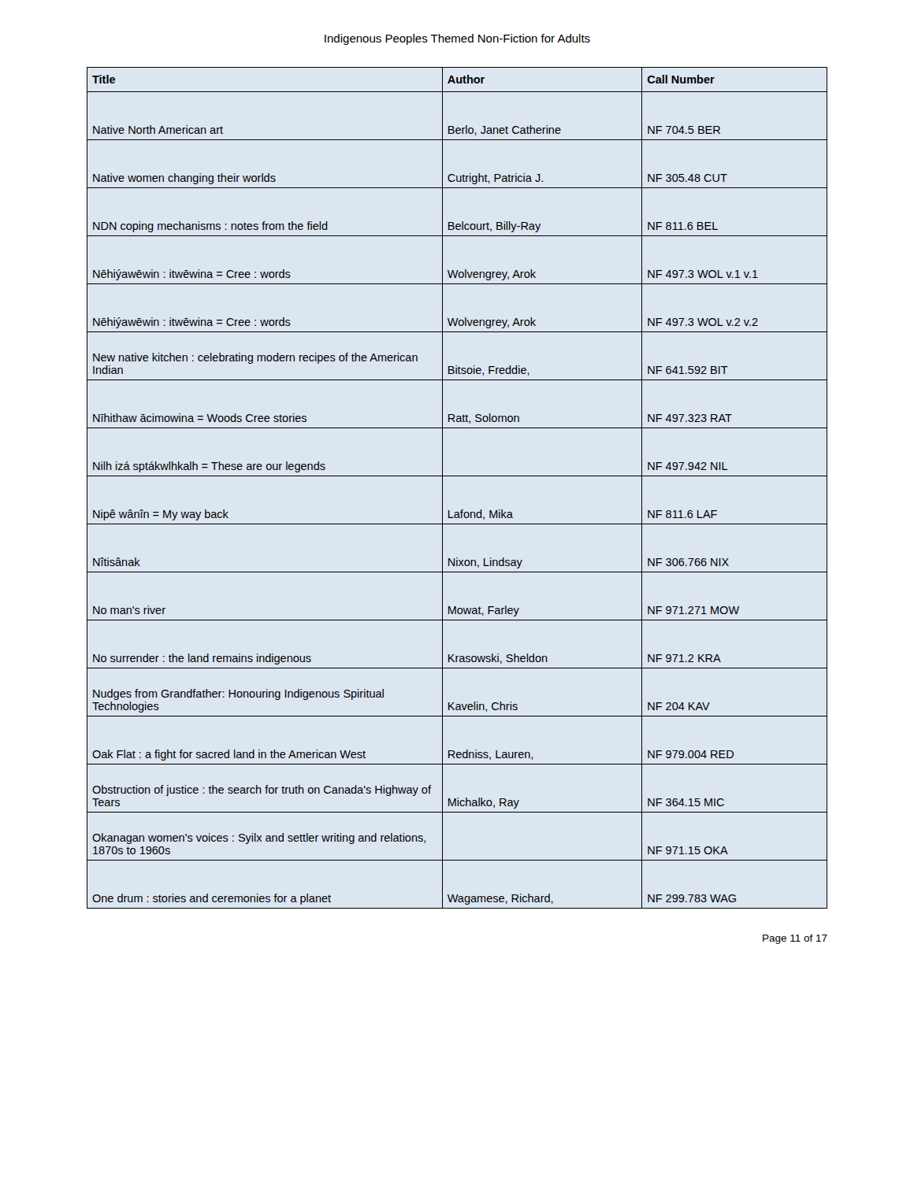Indigenous Peoples Themed Non-Fiction for Adults
| Title | Author | Call Number |
| --- | --- | --- |
| Native North American art | Berlo, Janet Catherine | NF 704.5 BER |
| Native women changing their worlds | Cutright, Patricia J. | NF 305.48 CUT |
| NDN coping mechanisms : notes from the field | Belcourt, Billy-Ray | NF 811.6 BEL |
| Nēhiýawēwin : itwēwina = Cree : words | Wolvengrey, Arok | NF 497.3 WOL v.1 v.1 |
| Nēhiýawēwin : itwēwina = Cree : words | Wolvengrey, Arok | NF 497.3 WOL v.2 v.2 |
| New native kitchen : celebrating modern recipes of the American Indian | Bitsoie, Freddie, | NF 641.592 BIT |
| Nīhithaw ācimowina = Woods Cree stories | Ratt, Solomon | NF 497.323 RAT |
| Nilh izá sptákwlhkalh = These are our legends | | NF 497.942 NIL |
| Nipê wânîn = My way back | Lafond, Mika | NF 811.6 LAF |
| Nîtisânak | Nixon, Lindsay | NF 306.766 NIX |
| No man's river | Mowat, Farley | NF 971.271 MOW |
| No surrender : the land remains indigenous | Krasowski, Sheldon | NF 971.2 KRA |
| Nudges from Grandfather: Honouring Indigenous Spiritual Technologies | Kavelin, Chris | NF 204 KAV |
| Oak Flat : a fight for sacred land in the American West | Redniss, Lauren, | NF 979.004 RED |
| Obstruction of justice : the search for truth on Canada's Highway of Tears | Michalko, Ray | NF 364.15 MIC |
| Okanagan women's voices : Syilx and settler writing and relations, 1870s to 1960s | | NF 971.15 OKA |
| One drum : stories and ceremonies for a planet | Wagamese, Richard, | NF 299.783 WAG |
Page 11 of 17